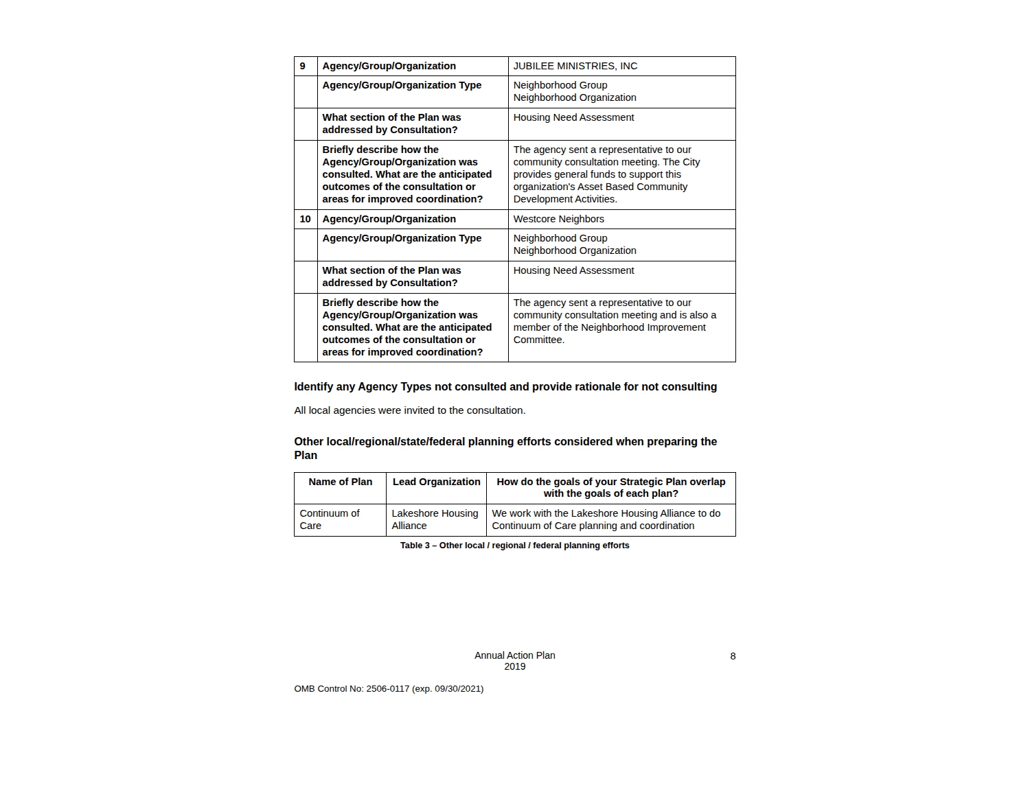| 9 | Agency/Group/Organization | JUBILEE MINISTRIES, INC |
| | Agency/Group/Organization Type | Neighborhood Group Neighborhood Organization |
| | What section of the Plan was addressed by Consultation? | Housing Need Assessment |
| | Briefly describe how the Agency/Group/Organization was consulted. What are the anticipated outcomes of the consultation or areas for improved coordination? | The agency sent a representative to our community consultation meeting. The City provides general funds to support this organization's Asset Based Community Development Activities. |
| 10 | Agency/Group/Organization | Westcore Neighbors |
| | Agency/Group/Organization Type | Neighborhood Group Neighborhood Organization |
| | What section of the Plan was addressed by Consultation? | Housing Need Assessment |
| | Briefly describe how the Agency/Group/Organization was consulted. What are the anticipated outcomes of the consultation or areas for improved coordination? | The agency sent a representative to our community consultation meeting and is also a member of the Neighborhood Improvement Committee. |
Identify any Agency Types not consulted and provide rationale for not consulting
All local agencies were invited to the consultation.
Other local/regional/state/federal planning efforts considered when preparing the Plan
| Name of Plan | Lead Organization | How do the goals of your Strategic Plan overlap with the goals of each plan? |
| --- | --- | --- |
| Continuum of Care | Lakeshore Housing Alliance | We work with the Lakeshore Housing Alliance to do Continuum of Care planning and coordination |
Table 3 – Other local / regional / federal planning efforts
Annual Action Plan
2019
8
OMB Control No: 2506-0117 (exp. 09/30/2021)